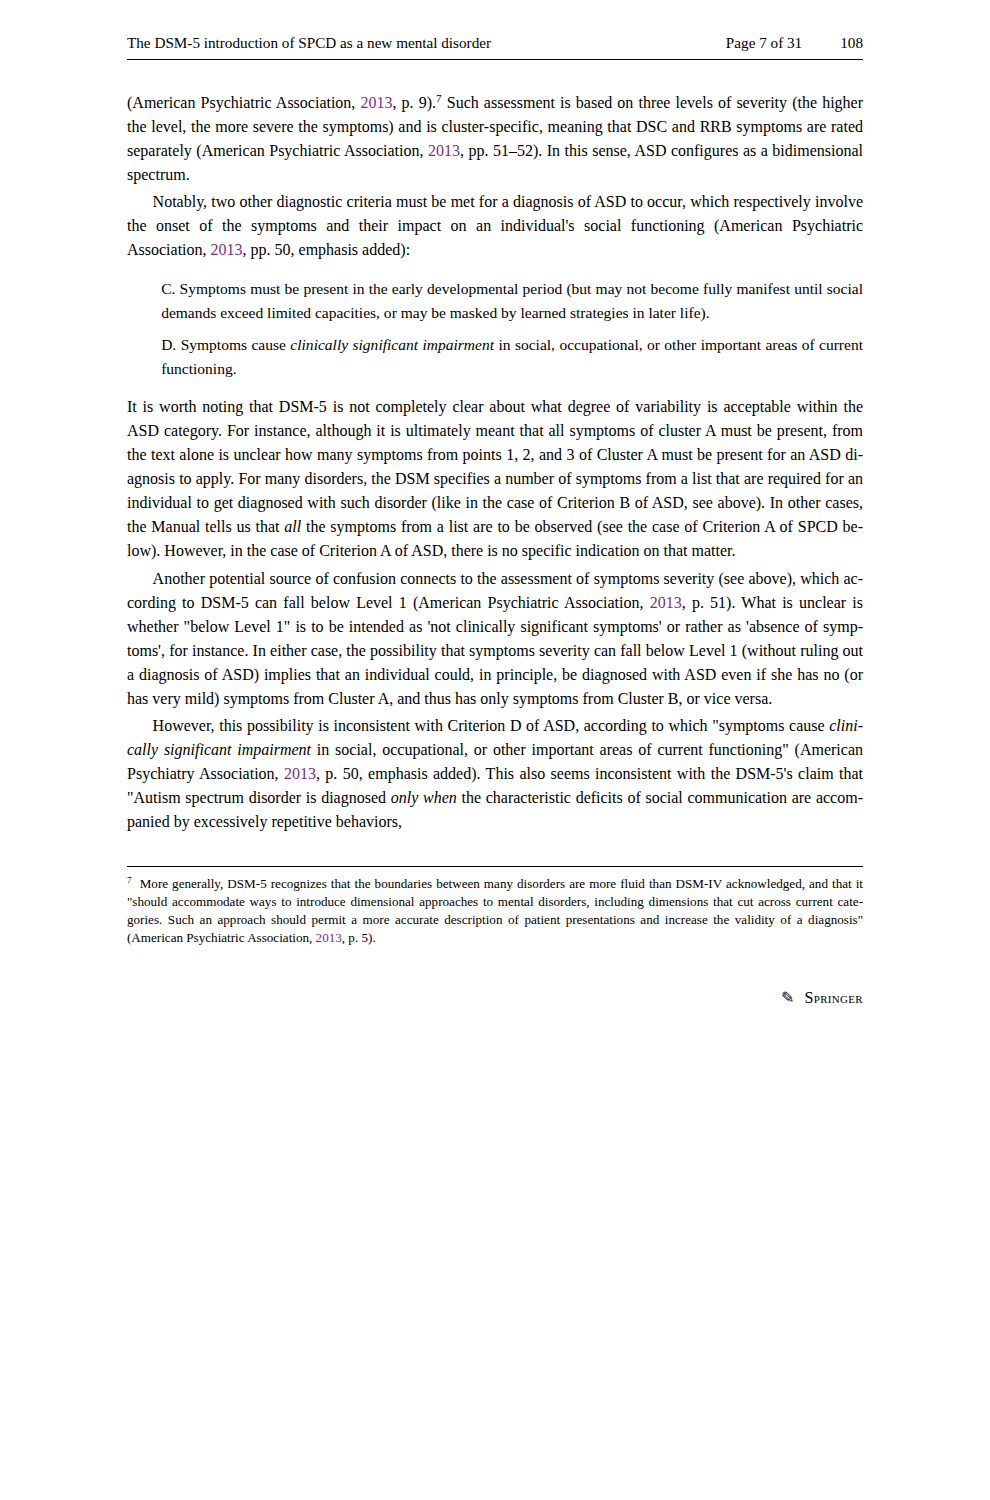The DSM-5 introduction of SPCD as a new mental disorder Page 7 of 31108
(American Psychiatric Association, 2013, p. 9).7 Such assessment is based on three levels of severity (the higher the level, the more severe the symptoms) and is cluster-specific, meaning that DSC and RRB symptoms are rated separately (American Psychiatric Association, 2013, pp. 51–52). In this sense, ASD configures as a bidimensional spectrum.
Notably, two other diagnostic criteria must be met for a diagnosis of ASD to occur, which respectively involve the onset of the symptoms and their impact on an individual's social functioning (American Psychiatric Association, 2013, pp. 50, emphasis added):
C. Symptoms must be present in the early developmental period (but may not become fully manifest until social demands exceed limited capacities, or may be masked by learned strategies in later life).
D. Symptoms cause clinically significant impairment in social, occupational, or other important areas of current functioning.
It is worth noting that DSM-5 is not completely clear about what degree of variability is acceptable within the ASD category. For instance, although it is ultimately meant that all symptoms of cluster A must be present, from the text alone is unclear how many symptoms from points 1, 2, and 3 of Cluster A must be present for an ASD diagnosis to apply. For many disorders, the DSM specifies a number of symptoms from a list that are required for an individual to get diagnosed with such disorder (like in the case of Criterion B of ASD, see above). In other cases, the Manual tells us that all the symptoms from a list are to be observed (see the case of Criterion A of SPCD below). However, in the case of Criterion A of ASD, there is no specific indication on that matter.
Another potential source of confusion connects to the assessment of symptoms severity (see above), which according to DSM-5 can fall below Level 1 (American Psychiatric Association, 2013, p. 51). What is unclear is whether "below Level 1" is to be intended as 'not clinically significant symptoms' or rather as 'absence of symptoms', for instance. In either case, the possibility that symptoms severity can fall below Level 1 (without ruling out a diagnosis of ASD) implies that an individual could, in principle, be diagnosed with ASD even if she has no (or has very mild) symptoms from Cluster A, and thus has only symptoms from Cluster B, or vice versa.
However, this possibility is inconsistent with Criterion D of ASD, according to which "symptoms cause clinically significant impairment in social, occupational, or other important areas of current functioning" (American Psychiatry Association, 2013, p. 50, emphasis added). This also seems inconsistent with the DSM-5's claim that "Autism spectrum disorder is diagnosed only when the characteristic deficits of social communication are accompanied by excessively repetitive behaviors,
7 More generally, DSM-5 recognizes that the boundaries between many disorders are more fluid than DSM-IV acknowledged, and that it "should accommodate ways to introduce dimensional approaches to mental disorders, including dimensions that cut across current categories. Such an approach should permit a more accurate description of patient presentations and increase the validity of a diagnosis" (American Psychiatric Association, 2013, p. 5).
✎ Springer